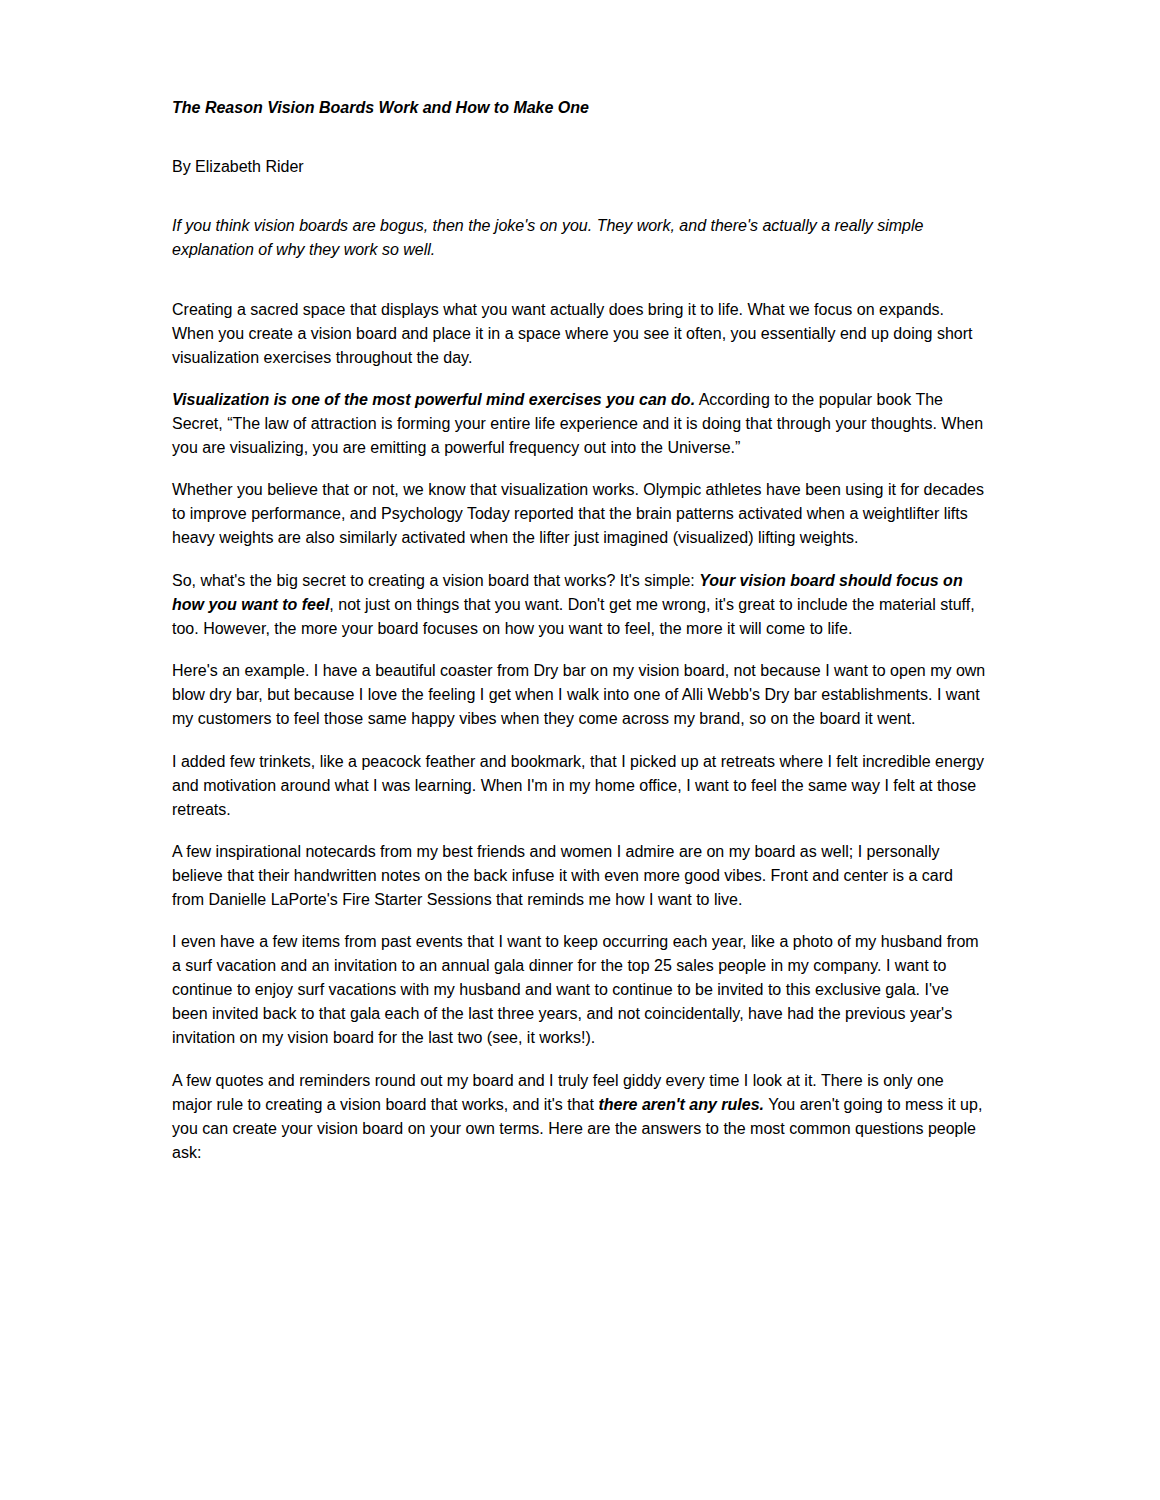The Reason Vision Boards Work and How to Make One
By Elizabeth Rider
If you think vision boards are bogus, then the joke's on you. They work, and there's actually a really simple explanation of why they work so well.
Creating a sacred space that displays what you want actually does bring it to life. What we focus on expands. When you create a vision board and place it in a space where you see it often, you essentially end up doing short visualization exercises throughout the day.
Visualization is one of the most powerful mind exercises you can do. According to the popular book The Secret, “The law of attraction is forming your entire life experience and it is doing that through your thoughts. When you are visualizing, you are emitting a powerful frequency out into the Universe.”
Whether you believe that or not, we know that visualization works. Olympic athletes have been using it for decades to improve performance, and Psychology Today reported that the brain patterns activated when a weightlifter lifts heavy weights are also similarly activated when the lifter just imagined (visualized) lifting weights.
So, what's the big secret to creating a vision board that works? It's simple: Your vision board should focus on how you want to feel, not just on things that you want. Don't get me wrong, it's great to include the material stuff, too. However, the more your board focuses on how you want to feel, the more it will come to life.
Here's an example. I have a beautiful coaster from Dry bar on my vision board, not because I want to open my own blow dry bar, but because I love the feeling I get when I walk into one of Alli Webb's Dry bar establishments. I want my customers to feel those same happy vibes when they come across my brand, so on the board it went.
I added few trinkets, like a peacock feather and bookmark, that I picked up at retreats where I felt incredible energy and motivation around what I was learning. When I'm in my home office, I want to feel the same way I felt at those retreats.
A few inspirational notecards from my best friends and women I admire are on my board as well; I personally believe that their handwritten notes on the back infuse it with even more good vibes. Front and center is a card from Danielle LaPorte's Fire Starter Sessions that reminds me how I want to live.
I even have a few items from past events that I want to keep occurring each year, like a photo of my husband from a surf vacation and an invitation to an annual gala dinner for the top 25 sales people in my company. I want to continue to enjoy surf vacations with my husband and want to continue to be invited to this exclusive gala. I've been invited back to that gala each of the last three years, and not coincidentally, have had the previous year's invitation on my vision board for the last two (see, it works!).
A few quotes and reminders round out my board and I truly feel giddy every time I look at it. There is only one major rule to creating a vision board that works, and it's that there aren't any rules. You aren't going to mess it up, you can create your vision board on your own terms. Here are the answers to the most common questions people ask: